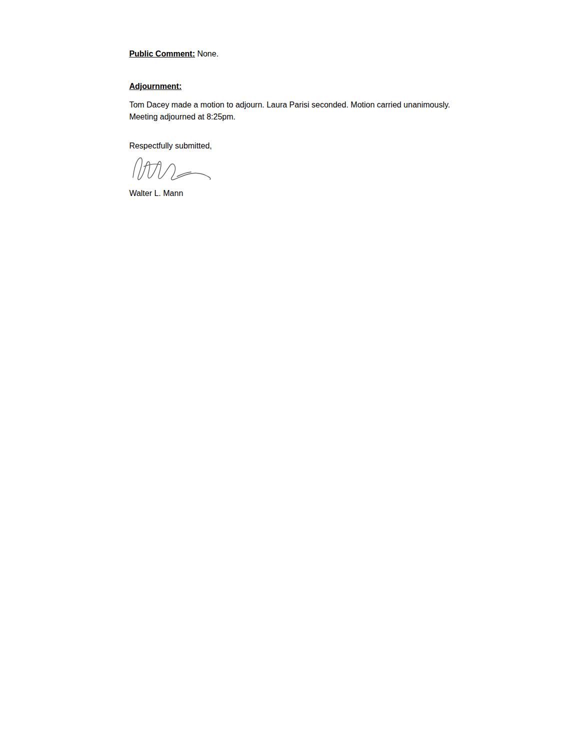Public Comment:
None.
Adjournment:
Tom Dacey made a motion to adjourn. Laura Parisi seconded. Motion carried unanimously. Meeting adjourned at 8:25pm.
Respectfully submitted,
Walter L. Mann